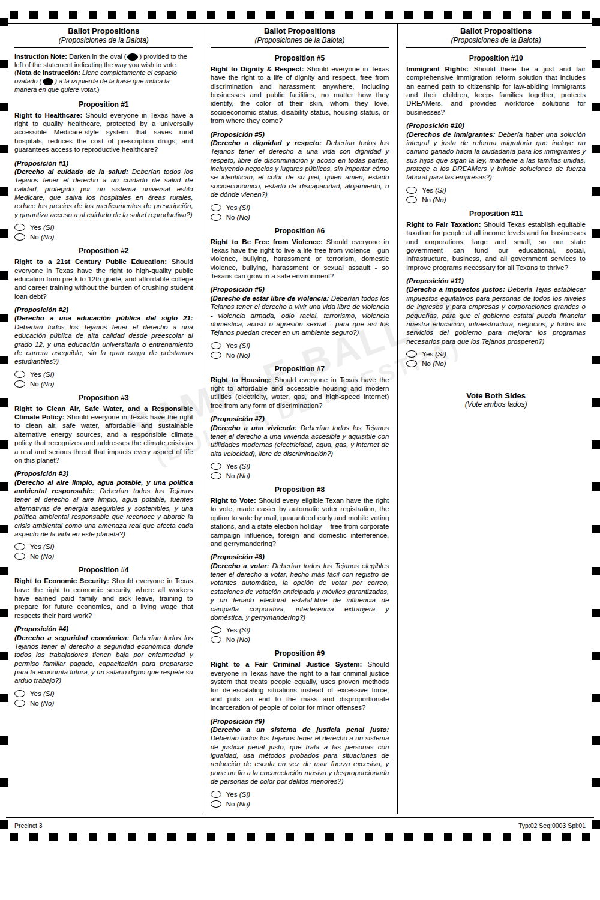SAMPLE BALLOT(BOLETA DE MUESTRA)
Ballot Propositions
(Proposiciones de la Balota)
Instruction Note: Darken in the oval ( ) provided to the left of the statement indicating the way you wish to vote.
(Nota de Instrucción: Llene completamente el espacio ovalado ( ) a la izquierda de la frase que indica la manera en que quiere votar.)
Proposition #1
Right to Healthcare: Should everyone in Texas have a right to quality healthcare, protected by a universally accessible Medicare-style system that saves rural hospitals, reduces the cost of prescription drugs, and guarantees access to reproductive healthcare?
(Proposición #1)
(Derecho al cuidado de la salud: Deberían todos los Tejanos tener el derecho a un cuidado de salud de calidad, protegido por un sistema universal estilo Medicare, que salva los hospitales en áreas rurales, reduce los precios de los medicamentos de prescripción, y garantiza acceso a al cuidado de la salud reproductiva?)
Yes (Sí)
No (No)
Proposition #2
Right to a 21st Century Public Education: Should everyone in Texas have the right to high-quality public education from pre-k to 12th grade, and affordable college and career training without the burden of crushing student loan debt?
(Proposición #2)
(Derecho a una educación pública del siglo 21: Deberían todos los Tejanos tener el derecho a una educación pública de alta calidad desde preescolar al grado 12, y una educación universitaria o entrenamiento de carrera asequible, sin la gran carga de préstamos estudiantiles?)
Yes (Sí)
No (No)
Proposition #3
Right to Clean Air, Safe Water, and a Responsible Climate Policy: Should everyone in Texas have the right to clean air, safe water, affordable and sustainable alternative energy sources, and a responsible climate policy that recognizes and addresses the climate crisis as a real and serious threat that impacts every aspect of life on this planet?
(Proposición #3)
(Derecho al aire limpio, agua potable, y una política ambiental responsable: Deberían todos los Tejanos tener el derecho al aire limpio, agua potable, fuentes alternativas de energía asequibles y sostenibles, y una política ambiental responsable que reconoce y aborde la crisis ambiental como una amenaza real que afecta cada aspecto de la vida en este planeta?)
Yes (Sí)
No (No)
Proposition #4
Right to Economic Security: Should everyone in Texas have the right to economic security, where all workers have earned paid family and sick leave, training to prepare for future economies, and a living wage that respects their hard work?
(Proposición #4)
(Derecho a seguridad económica: Deberían todos los Tejanos tener el derecho a seguridad económica donde todos los trabajadores tienen baja por enfermedad y permiso familiar pagado, capacitación para prepararse para la economía futura, y un salario digno que respete su arduo trabajo?)
Yes (Sí)
No (No)
Ballot Propositions
(Proposiciones de la Balota)
Proposition #5
Right to Dignity & Respect: Should everyone in Texas have the right to a life of dignity and respect, free from discrimination and harassment anywhere, including businesses and public facilities, no matter how they identify, the color of their skin, whom they love, socioeconomic status, disability status, housing status, or from where they come?
(Proposición #5)
(Derecho a dignidad y respeto: Deberían todos los Tejanos tener el derecho a una vida con dignidad y respeto, libre de discriminación y acoso en todas partes, incluyendo negocios y lugares públicos, sin importar cómo se identifican, el color de su piel, quien amen, estado socioeconómico, estado de discapacidad, alojamiento, o de dónde vienen?)
Yes (Sí)
No (No)
Proposition #6
Right to Be Free from Violence: Should everyone in Texas have the right to live a life free from violence - gun violence, bullying, harassment or terrorism, domestic violence, bullying, harassment or sexual assault - so Texans can grow in a safe environment?
(Proposición #6)
(Derecho de estar libre de violencia: Deberían todos los Tejanos tener el derecho a vivir una vida libre de violencia - violencia armada, odio racial, terrorismo, violencia doméstica, acoso o agresión sexual - para que así los Tejanos puedan crecer en un ambiente seguro?)
Yes (Sí)
No (No)
Proposition #7
Right to Housing: Should everyone in Texas have the right to affordable and accessible housing and modern utilities (electricity, water, gas, and high-speed internet) free from any form of discrimination?
(Proposición #7)
(Derecho a una vivienda: Deberían todos los Tejanos tener el derecho a una vivienda accesible y aquisible con utilidades modernas (electricidad, agua, gas, y internet de alta velocidad), libre de discriminación?)
Yes (Sí)
No (No)
Proposition #8
Right to Vote: Should every eligible Texan have the right to vote, made easier by automatic voter registration, the option to vote by mail, guaranteed early and mobile voting stations, and a state election holiday -- free from corporate campaign influence, foreign and domestic interference, and gerrymandering?
(Proposición #8)
(Derecho a votar: Deberían todos los Tejanos elegibles tener el derecho a votar, hecho más fácil con registro de votantes automático, la opción de votar por correo, estaciones de votación anticipada y móviles garantizadas, y un feriado electoral estatal-libre de influencia de campaña corporativa, interferencia extranjera y doméstica, y gerrymandering?)
Yes (Sí)
No (No)
Proposition #9
Right to a Fair Criminal Justice System: Should everyone in Texas have the right to a fair criminal justice system that treats people equally, uses proven methods for de-escalating situations instead of excessive force, and puts an end to the mass and disproportionate incarceration of people of color for minor offenses?
(Proposición #9)
(Derecho a un sistema de justicia penal justo: Deberían todos los Tejanos tener el derecho a un sistema de justicia penal justo, que trata a las personas con igualdad, usa métodos probados para situaciones de reducción de escala en vez de usar fuerza excesiva, y pone un fin a la encarcelación masiva y desproporcionada de personas de color por delitos menores?)
Yes (Sí)
No (No)
Ballot Propositions
(Proposiciones de la Balota)
Proposition #10
Immigrant Rights: Should there be a just and fair comprehensive immigration reform solution that includes an earned path to citizenship for law-abiding immigrants and their children, keeps families together, protects DREAMers, and provides workforce solutions for businesses?
(Proposición #10)
(Derechos de inmigrantes: Debería haber una solución integral y justa de reforma migratoria que incluye un camino ganado hacia la ciudadanía para los inmigrantes y sus hijos que sigan la ley, mantiene a las familias unidas, protege a los DREAMers y brinde soluciones de fuerza laboral para las empresas?)
Yes (Sí)
No (No)
Proposition #11
Right to Fair Taxation: Should Texas establish equitable taxation for people at all income levels and for businesses and corporations, large and small, so our state government can fund our educational, social, infrastructure, business, and all government services to improve programs necessary for all Texans to thrive?
(Proposición #11)
(Derecho a impuestos justos: Debería Tejas establecer impuestos equitativos para personas de todos los niveles de ingresos y para empresas y corporaciones grandes o pequeñas, para que el gobierno estatal pueda financiar nuestra educación, infraestructura, negocios, y todos los servicios del gobierno para mejorar los programas necesarios para que los Tejanos prosperen?)
Yes (Sí)
No (No)
Vote Both Sides (Vote ambos lados)
Precinct 3
Typ:02 Seq:0003 Spl:01